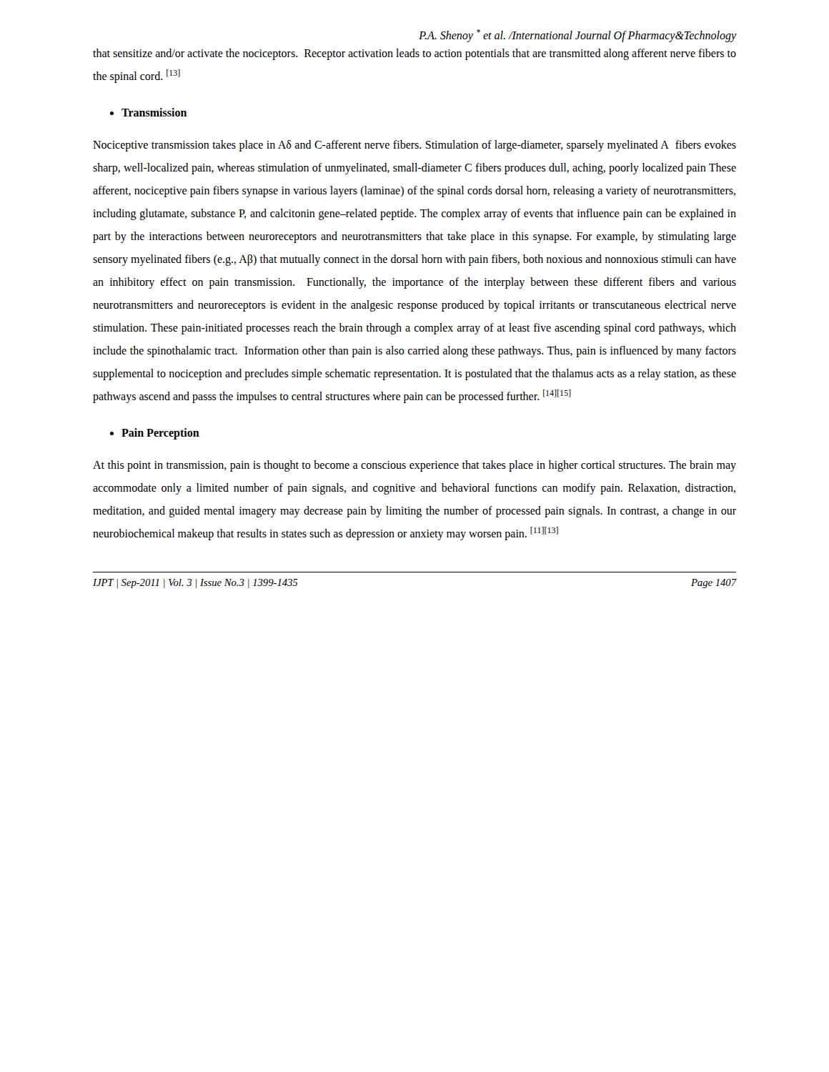P.A. Shenoy * et al. /International Journal Of Pharmacy&Technology
that sensitize and/or activate the nociceptors. Receptor activation leads to action potentials that are transmitted along afferent nerve fibers to the spinal cord. [13]
Transmission
Nociceptive transmission takes place in Aδ and C-afferent nerve fibers. Stimulation of large-diameter, sparsely myelinated A fibers evokes sharp, well-localized pain, whereas stimulation of unmyelinated, small-diameter C fibers produces dull, aching, poorly localized pain These afferent, nociceptive pain fibers synapse in various layers (laminae) of the spinal cords dorsal horn, releasing a variety of neurotransmitters, including glutamate, substance P, and calcitonin gene–related peptide. The complex array of events that influence pain can be explained in part by the interactions between neuroreceptors and neurotransmitters that take place in this synapse. For example, by stimulating large sensory myelinated fibers (e.g., Aβ) that mutually connect in the dorsal horn with pain fibers, both noxious and nonnoxious stimuli can have an inhibitory effect on pain transmission. Functionally, the importance of the interplay between these different fibers and various neurotransmitters and neuroreceptors is evident in the analgesic response produced by topical irritants or transcutaneous electrical nerve stimulation. These pain-initiated processes reach the brain through a complex array of at least five ascending spinal cord pathways, which include the spinothalamic tract. Information other than pain is also carried along these pathways. Thus, pain is influenced by many factors supplemental to nociception and precludes simple schematic representation. It is postulated that the thalamus acts as a relay station, as these pathways ascend and passs the impulses to central structures where pain can be processed further. [14][15]
Pain Perception
At this point in transmission, pain is thought to become a conscious experience that takes place in higher cortical structures. The brain may accommodate only a limited number of pain signals, and cognitive and behavioral functions can modify pain. Relaxation, distraction, meditation, and guided mental imagery may decrease pain by limiting the number of processed pain signals. In contrast, a change in our neurobiochemical makeup that results in states such as depression or anxiety may worsen pain. [11][13]
IJPT | Sep-2011 | Vol. 3 | Issue No.3 | 1399-1435 Page 1407